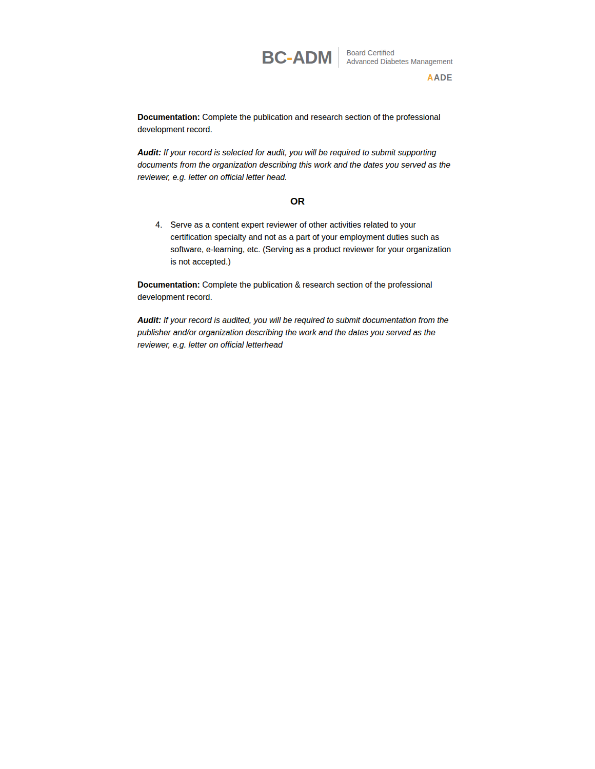BC-ADM Board Certified
Advanced Diabetes Management
AADE
Documentation: Complete the publication and research section of the professional development record.
Audit: If your record is selected for audit, you will be required to submit supporting documents from the organization describing this work and the dates you served as the reviewer, e.g. letter on official letter head.
OR
Serve as a content expert reviewer of other activities related to your certification specialty and not as a part of your employment duties such as software, e-learning, etc. (Serving as a product reviewer for your organization is not accepted.)
Documentation: Complete the publication & research section of the professional development record.
Audit: If your record is audited, you will be required to submit documentation from the publisher and/or organization describing the work and the dates you served as the reviewer, e.g. letter on official letterhead